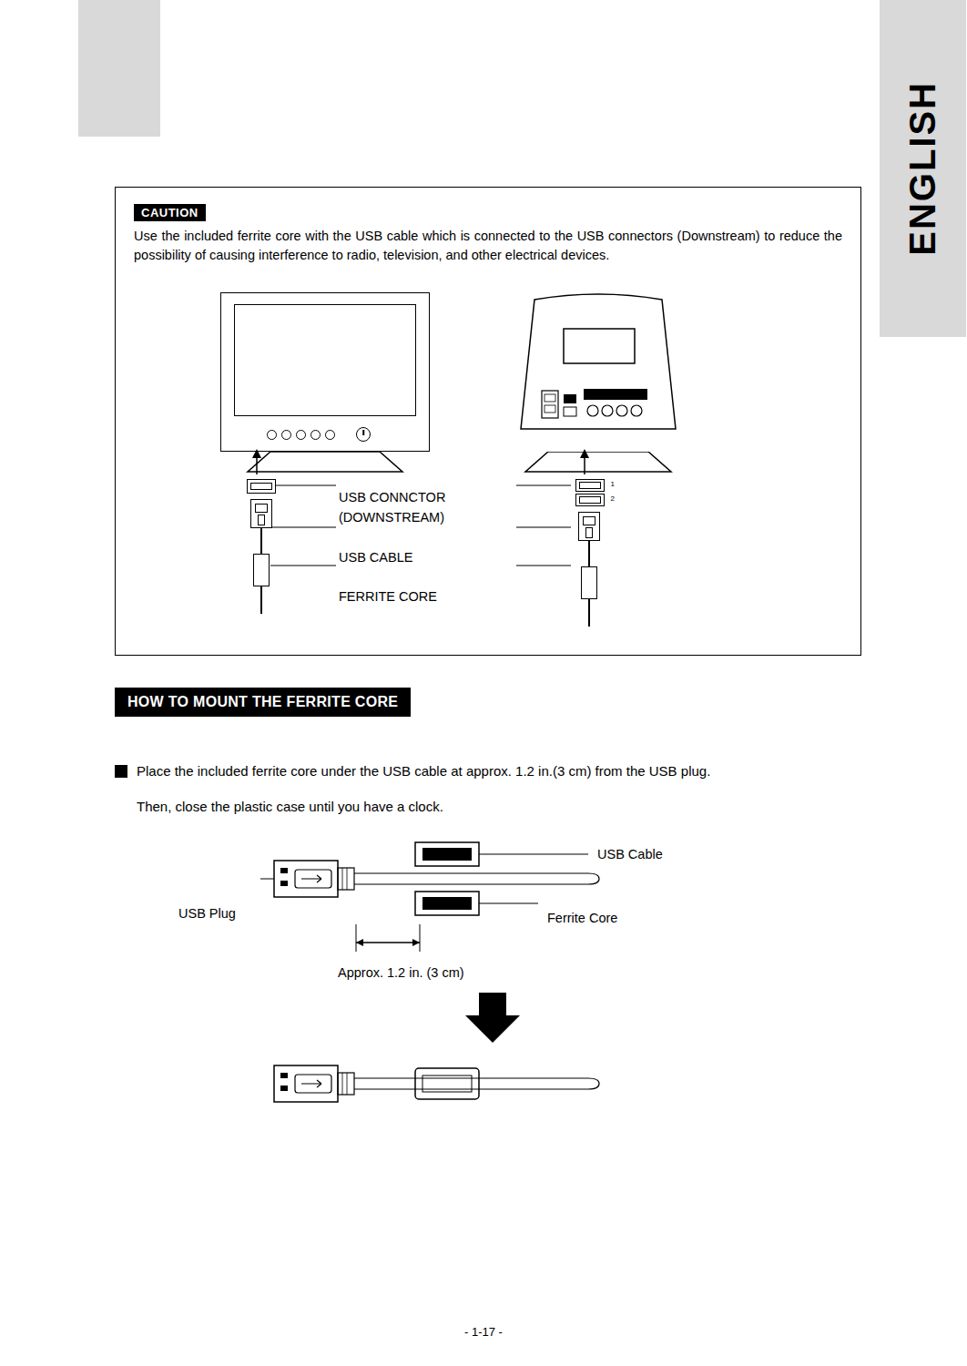ENGLISH
CAUTION
Use the included ferrite core with the USB cable which is connected to the USB connectors (Downstream) to reduce the possibility of causing interference to radio, television, and other electrical devices.
1
2
USB CONNCTOR
(DOWNSTREAM)
USB CABLE
FERRITE CORE
HOW TO MOUNT THE FERRITE CORE
Place the included ferrite core under the USB cable at approx. 1.2 in.(3 cm) from the USB plug.
Then, close the plastic case until you have a clock.
USB Cable
USB Plug
Ferrite Core
Approx. 1.2 in. (3 cm)
- 1-17 -